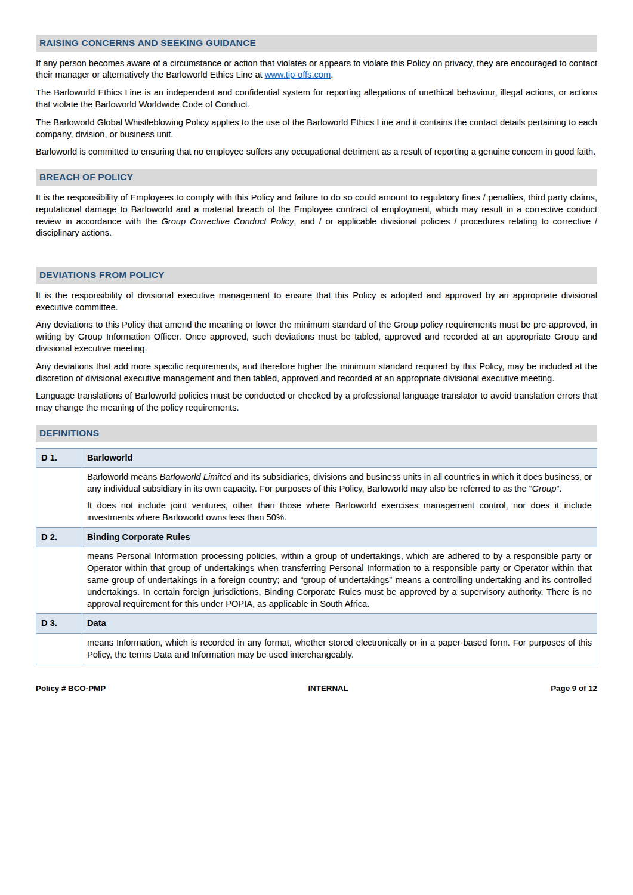RAISING CONCERNS AND SEEKING GUIDANCE
If any person becomes aware of a circumstance or action that violates or appears to violate this Policy on privacy, they are encouraged to contact their manager or alternatively the Barloworld Ethics Line at www.tip-offs.com.
The Barloworld Ethics Line is an independent and confidential system for reporting allegations of unethical behaviour, illegal actions, or actions that violate the Barloworld Worldwide Code of Conduct.
The Barloworld Global Whistleblowing Policy applies to the use of the Barloworld Ethics Line and it contains the contact details pertaining to each company, division, or business unit.
Barloworld is committed to ensuring that no employee suffers any occupational detriment as a result of reporting a genuine concern in good faith.
BREACH OF POLICY
It is the responsibility of Employees to comply with this Policy and failure to do so could amount to regulatory fines / penalties, third party claims, reputational damage to Barloworld and a material breach of the Employee contract of employment, which may result in a corrective conduct review in accordance with the Group Corrective Conduct Policy, and / or applicable divisional policies / procedures relating to corrective / disciplinary actions.
DEVIATIONS FROM POLICY
It is the responsibility of divisional executive management to ensure that this Policy is adopted and approved by an appropriate divisional executive committee.
Any deviations to this Policy that amend the meaning or lower the minimum standard of the Group policy requirements must be pre-approved, in writing by Group Information Officer. Once approved, such deviations must be tabled, approved and recorded at an appropriate Group and divisional executive meeting.
Any deviations that add more specific requirements, and therefore higher the minimum standard required by this Policy, may be included at the discretion of divisional executive management and then tabled, approved and recorded at an appropriate divisional executive meeting.
Language translations of Barloworld policies must be conducted or checked by a professional language translator to avoid translation errors that may change the meaning of the policy requirements.
DEFINITIONS
| D 1. | Barloworld |
| | Barloworld means Barloworld Limited and its subsidiaries, divisions and business units in all countries in which it does business, or any individual subsidiary in its own capacity. For purposes of this Policy, Barloworld may also be referred to as the “ Group ”. It does not include joint ventures, other than those where Barloworld exercises management control, nor does it include investments where Barloworld owns less than 50%. |
| D 2. | Binding Corporate Rules |
| | means Personal Information processing policies, within a group of undertakings, which are adhered to by a responsible party or Operator within that group of undertakings when transferring Personal Information to a responsible party or Operator within that same group of undertakings in a foreign country; and “group of undertakings” means a controlling undertaking and its controlled undertakings. In certain foreign jurisdictions, Binding Corporate Rules must be approved by a supervisory authority. There is no approval requirement for this under POPIA, as applicable in South Africa. |
| D 3. | Data |
| | means Information, which is recorded in any format, whether stored electronically or in a paper-based form. For purposes of this Policy, the terms Data and Information may be used interchangeably. |
Policy # BCO-PMP INTERNAL Page 9 of 12